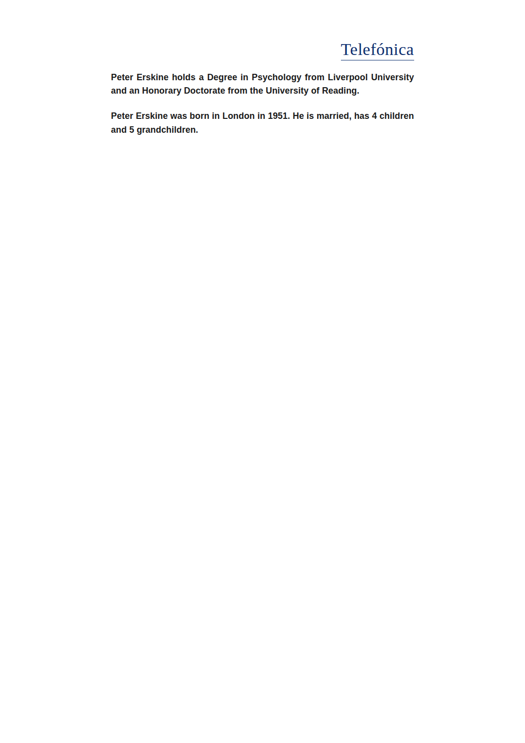Telefónica
Peter Erskine holds a Degree in Psychology from Liverpool University and an Honorary Doctorate from the University of Reading.
Peter Erskine was born in London in 1951. He is married, has 4 children and 5 grandchildren.